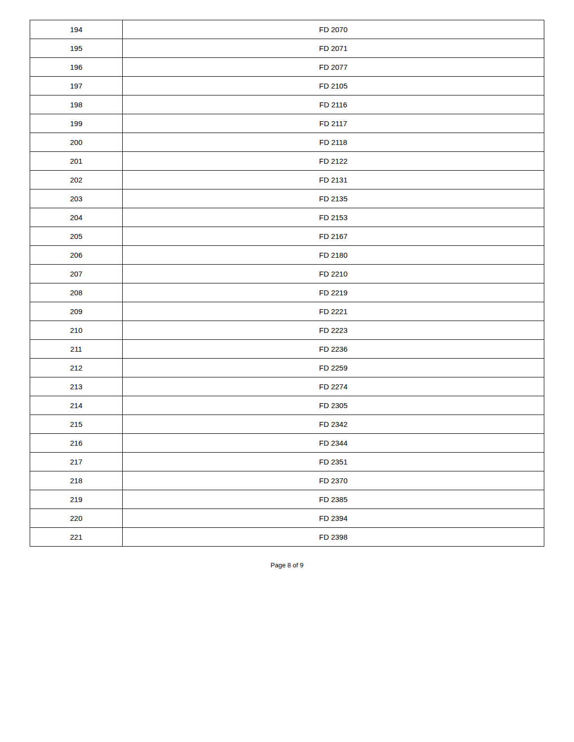| 194 | FD 2070 |
| 195 | FD 2071 |
| 196 | FD 2077 |
| 197 | FD 2105 |
| 198 | FD 2116 |
| 199 | FD 2117 |
| 200 | FD 2118 |
| 201 | FD 2122 |
| 202 | FD 2131 |
| 203 | FD 2135 |
| 204 | FD 2153 |
| 205 | FD 2167 |
| 206 | FD 2180 |
| 207 | FD 2210 |
| 208 | FD 2219 |
| 209 | FD 2221 |
| 210 | FD 2223 |
| 211 | FD 2236 |
| 212 | FD 2259 |
| 213 | FD 2274 |
| 214 | FD 2305 |
| 215 | FD 2342 |
| 216 | FD 2344 |
| 217 | FD 2351 |
| 218 | FD 2370 |
| 219 | FD 2385 |
| 220 | FD 2394 |
| 221 | FD 2398 |
Page 8 of 9